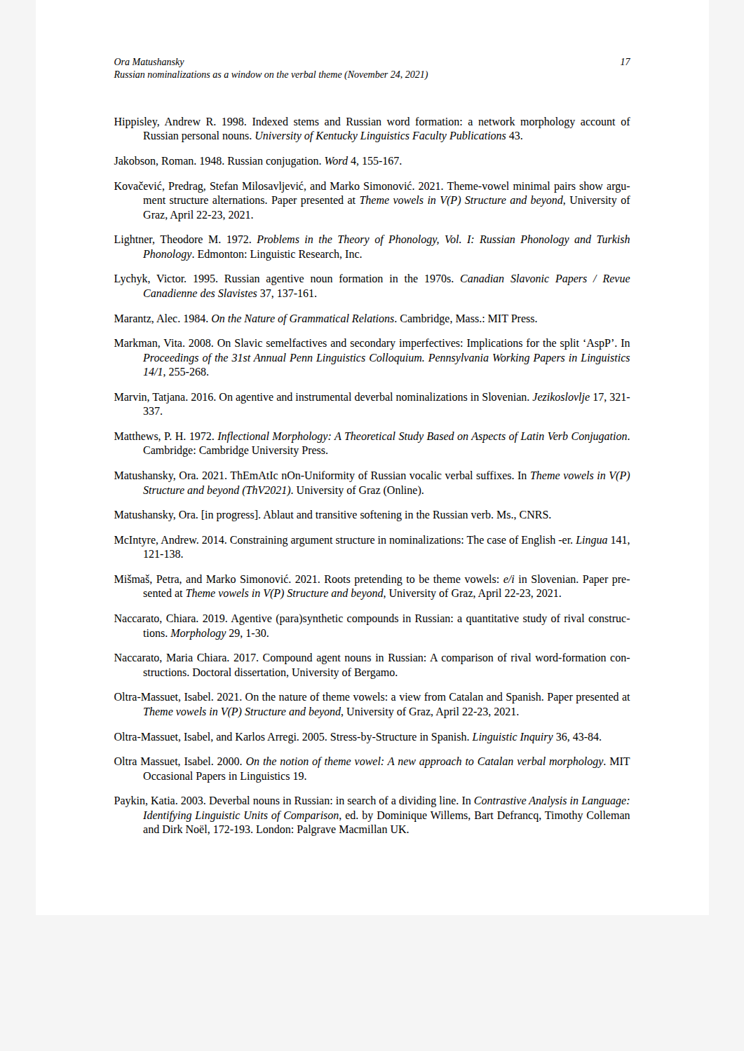Ora Matushansky
Russian nominalizations as a window on the verbal theme (November 24, 2021)
17
Hippisley, Andrew R. 1998. Indexed stems and Russian word formation: a network morphology account of Russian personal nouns. University of Kentucky Linguistics Faculty Publications 43.
Jakobson, Roman. 1948. Russian conjugation. Word 4, 155-167.
Kovačević, Predrag, Stefan Milosavljević, and Marko Simonović. 2021. Theme-vowel minimal pairs show argument structure alternations. Paper presented at Theme vowels in V(P) Structure and beyond, University of Graz, April 22-23, 2021.
Lightner, Theodore M. 1972. Problems in the Theory of Phonology, Vol. I: Russian Phonology and Turkish Phonology. Edmonton: Linguistic Research, Inc.
Lychyk, Victor. 1995. Russian agentive noun formation in the 1970s. Canadian Slavonic Papers / Revue Canadienne des Slavistes 37, 137-161.
Marantz, Alec. 1984. On the Nature of Grammatical Relations. Cambridge, Mass.: MIT Press.
Markman, Vita. 2008. On Slavic semelfactives and secondary imperfectives: Implications for the split ‘AspP’. In Proceedings of the 31st Annual Penn Linguistics Colloquium. Pennsylvania Working Papers in Linguistics 14/1, 255-268.
Marvin, Tatjana. 2016. On agentive and instrumental deverbal nominalizations in Slovenian. Jezikoslovlje 17, 321-337.
Matthews, P. H. 1972. Inflectional Morphology: A Theoretical Study Based on Aspects of Latin Verb Conjugation. Cambridge: Cambridge University Press.
Matushansky, Ora. 2021. ThEmAtIc nOn-Uniformity of Russian vocalic verbal suffixes. In Theme vowels in V(P) Structure and beyond (ThV2021). University of Graz (Online).
Matushansky, Ora. [in progress]. Ablaut and transitive softening in the Russian verb. Ms., CNRS.
McIntyre, Andrew. 2014. Constraining argument structure in nominalizations: The case of English -er. Lingua 141, 121-138.
Mišmaš, Petra, and Marko Simonović. 2021. Roots pretending to be theme vowels: e/i in Slovenian. Paper presented at Theme vowels in V(P) Structure and beyond, University of Graz, April 22-23, 2021.
Naccarato, Chiara. 2019. Agentive (para)synthetic compounds in Russian: a quantitative study of rival constructions. Morphology 29, 1-30.
Naccarato, Maria Chiara. 2017. Compound agent nouns in Russian: A comparison of rival word-formation constructions. Doctoral dissertation, University of Bergamo.
Oltra-Massuet, Isabel. 2021. On the nature of theme vowels: a view from Catalan and Spanish. Paper presented at Theme vowels in V(P) Structure and beyond, University of Graz, April 22-23, 2021.
Oltra-Massuet, Isabel, and Karlos Arregi. 2005. Stress-by-Structure in Spanish. Linguistic Inquiry 36, 43-84.
Oltra Massuet, Isabel. 2000. On the notion of theme vowel: A new approach to Catalan verbal morphology. MIT Occasional Papers in Linguistics 19.
Paykin, Katia. 2003. Deverbal nouns in Russian: in search of a dividing line. In Contrastive Analysis in Language: Identifying Linguistic Units of Comparison, ed. by Dominique Willems, Bart Defrancq, Timothy Colleman and Dirk Noël, 172-193. London: Palgrave Macmillan UK.